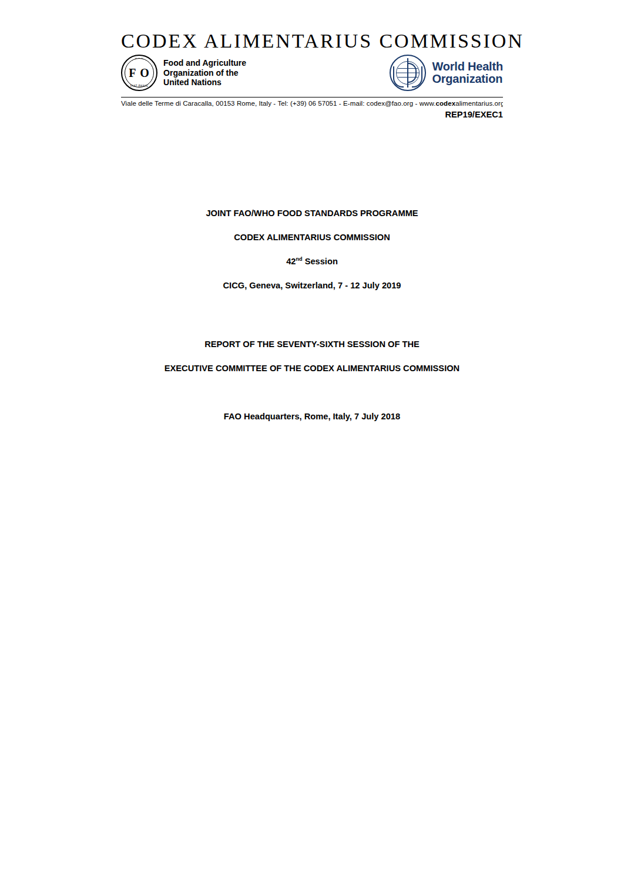CODEX ALIMENTARIUS COMMISSION
• • •
F O
FIAT PANIS
Food and Agriculture
Organization of the
United Nations
World Health
Organization
Viale delle Terme di Caracalla, 00153 Rome, Italy - Tel: (+39) 06 57051 - E-mail: codex@fao.org - www.codexalimentarius.org
REP19/EXEC1
JOINT FAO/WHO FOOD STANDARDS PROGRAMME
CODEX ALIMENTARIUS COMMISSION
42nd Session
CICG, Geneva, Switzerland, 7 - 12 July 2019
REPORT OF THE SEVENTY-SIXTH SESSION OF THE
EXECUTIVE COMMITTEE OF THE CODEX ALIMENTARIUS COMMISSION
FAO Headquarters, Rome, Italy, 7 July 2018